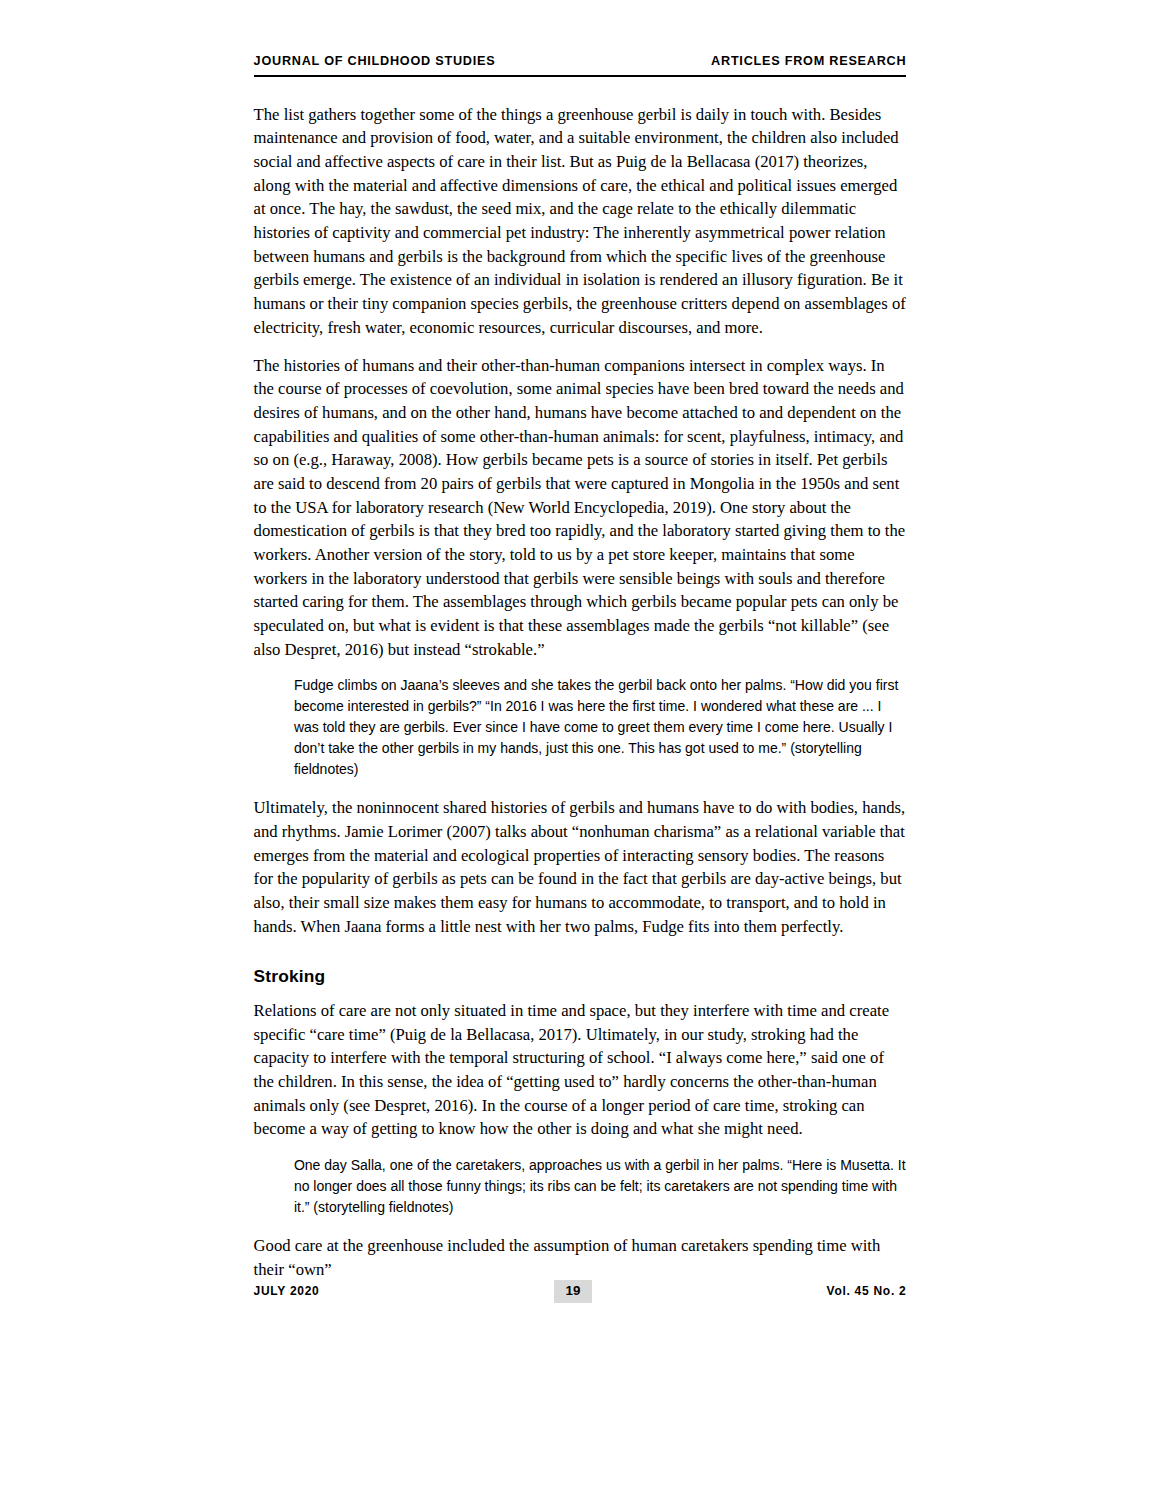JOURNAL OF CHILDHOOD STUDIES
ARTICLES FROM RESEARCH
The list gathers together some of the things a greenhouse gerbil is daily in touch with. Besides maintenance and provision of food, water, and a suitable environment, the children also included social and affective aspects of care in their list. But as Puig de la Bellacasa (2017) theorizes, along with the material and affective dimensions of care, the ethical and political issues emerged at once. The hay, the sawdust, the seed mix, and the cage relate to the ethically dilemmatic histories of captivity and commercial pet industry: The inherently asymmetrical power relation between humans and gerbils is the background from which the specific lives of the greenhouse gerbils emerge. The existence of an individual in isolation is rendered an illusory figuration. Be it humans or their tiny companion species gerbils, the greenhouse critters depend on assemblages of electricity, fresh water, economic resources, curricular discourses, and more.
The histories of humans and their other-than-human companions intersect in complex ways. In the course of processes of coevolution, some animal species have been bred toward the needs and desires of humans, and on the other hand, humans have become attached to and dependent on the capabilities and qualities of some other-than-human animals: for scent, playfulness, intimacy, and so on (e.g., Haraway, 2008). How gerbils became pets is a source of stories in itself. Pet gerbils are said to descend from 20 pairs of gerbils that were captured in Mongolia in the 1950s and sent to the USA for laboratory research (New World Encyclopedia, 2019). One story about the domestication of gerbils is that they bred too rapidly, and the laboratory started giving them to the workers. Another version of the story, told to us by a pet store keeper, maintains that some workers in the laboratory understood that gerbils were sensible beings with souls and therefore started caring for them. The assemblages through which gerbils became popular pets can only be speculated on, but what is evident is that these assemblages made the gerbils “not killable” (see also Despret, 2016) but instead “strokable.”
Fudge climbs on Jaana’s sleeves and she takes the gerbil back onto her palms. “How did you first become interested in gerbils?” “In 2016 I was here the first time. I wondered what these are ... I was told they are gerbils. Ever since I have come to greet them every time I come here. Usually I don’t take the other gerbils in my hands, just this one. This has got used to me.” (storytelling fieldnotes)
Ultimately, the noninnocent shared histories of gerbils and humans have to do with bodies, hands, and rhythms. Jamie Lorimer (2007) talks about “nonhuman charisma” as a relational variable that emerges from the material and ecological properties of interacting sensory bodies. The reasons for the popularity of gerbils as pets can be found in the fact that gerbils are day-active beings, but also, their small size makes them easy for humans to accommodate, to transport, and to hold in hands. When Jaana forms a little nest with her two palms, Fudge fits into them perfectly.
Stroking
Relations of care are not only situated in time and space, but they interfere with time and create specific “care time” (Puig de la Bellacasa, 2017). Ultimately, in our study, stroking had the capacity to interfere with the temporal structuring of school. “I always come here,” said one of the children. In this sense, the idea of “getting used to” hardly concerns the other-than-human animals only (see Despret, 2016). In the course of a longer period of care time, stroking can become a way of getting to know how the other is doing and what she might need.
One day Salla, one of the caretakers, approaches us with a gerbil in her palms. “Here is Musetta. It no longer does all those funny things; its ribs can be felt; its caretakers are not spending time with it.” (storytelling fieldnotes)
Good care at the greenhouse included the assumption of human caretakers spending time with their “own”
JULY 2020
19
Vol. 45 No. 2